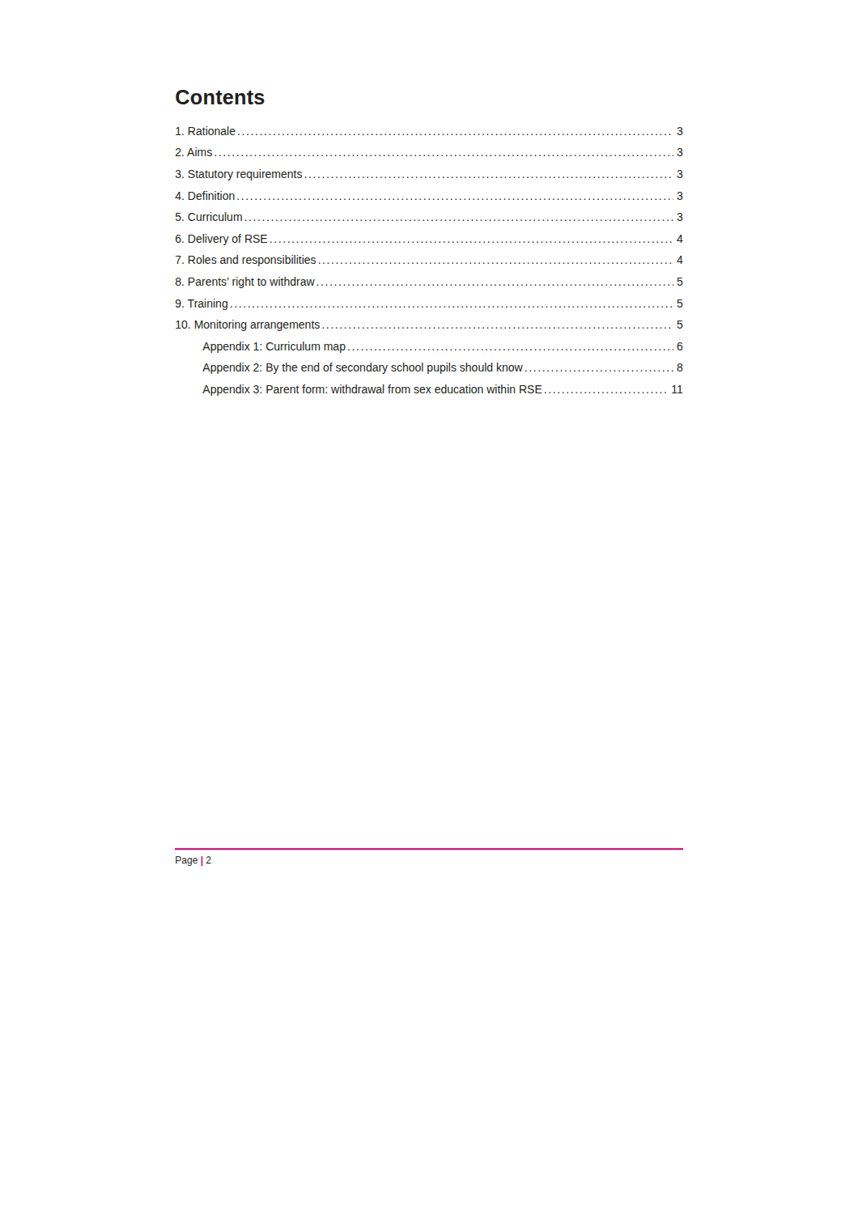Contents
1. Rationale .................................................................................................................................................. 3
2. Aims ......................................................................................................................................................... 3
3. Statutory requirements ................................................................................................................................. 3
4. Definition .................................................................................................................................................. 3
5. Curriculum ............................................................................................................................................... 3
6. Delivery of RSE ....................................................................................................................................... 4
7. Roles and responsibilities ............................................................................................................................ 4
8. Parents’ right to withdraw ........................................................................................................................... 5
9. Training .................................................................................................................................................... 5
10. Monitoring arrangements ........................................................................................................................... 5
Appendix 1: Curriculum map ..................................................................................................................... 6
Appendix 2: By the end of secondary school pupils should know ............................................................. 8
Appendix 3: Parent form: withdrawal from sex education within RSE ..................................................... 11
Page | 2